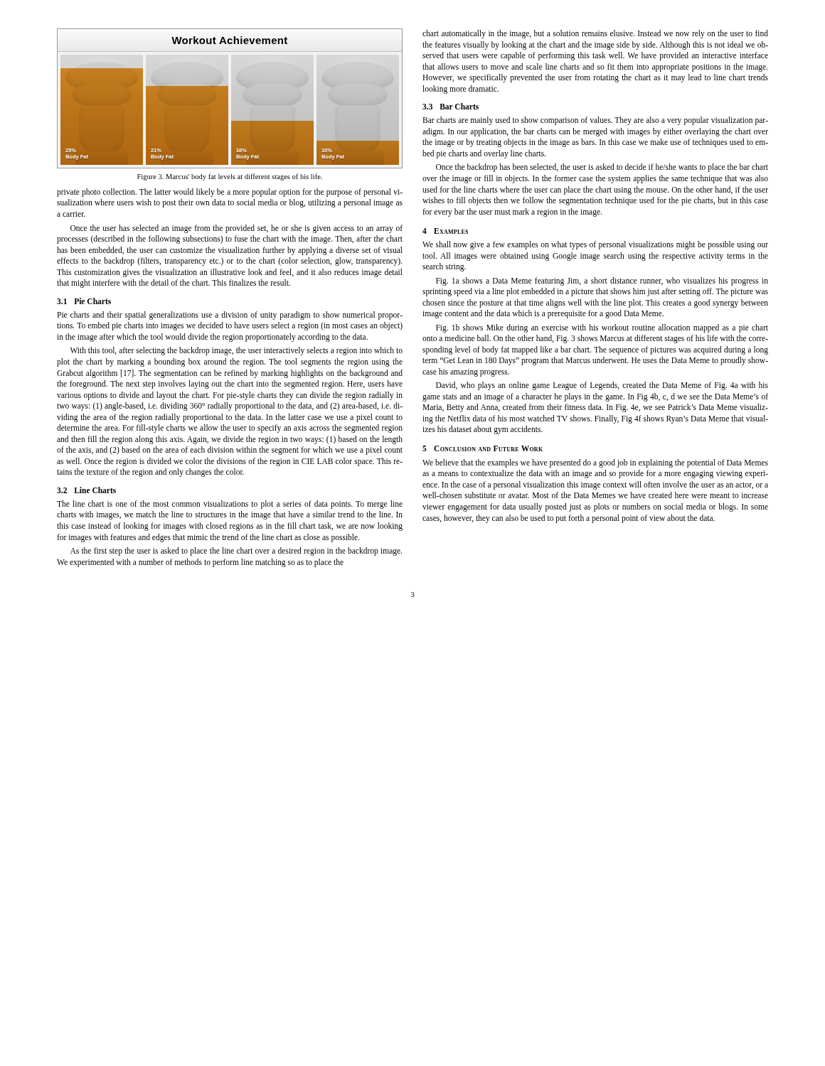Workout Achievement
25%
Body Fat
21%
Body Fat
16%
Body Fat
10%
Body Fat
Figure 3. Marcus' body fat levels at different stages of his life.
private photo collection. The latter would likely be a more popular option for the purpose of personal visualization where users wish to post their own data to social media or blog, utilizing a personal image as a carrier.
Once the user has selected an image from the provided set, he or she is given access to an array of processes (described in the following subsections) to fuse the chart with the image. Then, after the chart has been embedded, the user can customize the visualization further by applying a diverse set of visual effects to the backdrop (filters, transparency etc.) or to the chart (color selection, glow, transparency). This customization gives the visualization an illustrative look and feel, and it also reduces image detail that might interfere with the detail of the chart. This finalizes the result.
3.1 Pie Charts
Pie charts and their spatial generalizations use a division of unity paradigm to show numerical proportions. To embed pie charts into images we decided to have users select a region (in most cases an object) in the image after which the tool would divide the region proportionately according to the data.
With this tool, after selecting the backdrop image, the user interactively selects a region into which to plot the chart by marking a bounding box around the region. The tool segments the region using the Grabcut algorithm [17]. The segmentation can be refined by marking highlights on the background and the foreground. The next step involves laying out the chart into the segmented region. Here, users have various options to divide and layout the chart. For pie-style charts they can divide the region radially in two ways: (1) angle-based, i.e. dividing 360° radially proportional to the data, and (2) area-based, i.e. dividing the area of the region radially proportional to the data. In the latter case we use a pixel count to determine the area. For fill-style charts we allow the user to specify an axis across the segmented region and then fill the region along this axis. Again, we divide the region in two ways: (1) based on the length of the axis, and (2) based on the area of each division within the segment for which we use a pixel count as well. Once the region is divided we color the divisions of the region in CIE LAB color space. This retains the texture of the region and only changes the color.
3.2 Line Charts
The line chart is one of the most common visualizations to plot a series of data points. To merge line charts with images, we match the line to structures in the image that have a similar trend to the line. In this case instead of looking for images with closed regions as in the fill chart task, we are now looking for images with features and edges that mimic the trend of the line chart as close as possible.
As the first step the user is asked to place the line chart over a desired region in the backdrop image. We experimented with a number of methods to perform line matching so as to place the
chart automatically in the image, but a solution remains elusive. Instead we now rely on the user to find the features visually by looking at the chart and the image side by side. Although this is not ideal we observed that users were capable of performing this task well. We have provided an interactive interface that allows users to move and scale line charts and so fit them into appropriate positions in the image. However, we specifically prevented the user from rotating the chart as it may lead to line chart trends looking more dramatic.
3.3 Bar Charts
Bar charts are mainly used to show comparison of values. They are also a very popular visualization paradigm. In our application, the bar charts can be merged with images by either overlaying the chart over the image or by treating objects in the image as bars. In this case we make use of techniques used to embed pie charts and overlay line charts.
Once the backdrop has been selected, the user is asked to decide if he/she wants to place the bar chart over the image or fill in objects. In the former case the system applies the same technique that was also used for the line charts where the user can place the chart using the mouse. On the other hand, if the user wishes to fill objects then we follow the segmentation technique used for the pie charts, but in this case for every bar the user must mark a region in the image.
4 Examples
We shall now give a few examples on what types of personal visualizations might be possible using our tool. All images were obtained using Google image search using the respective activity terms in the search string.
Fig. 1a shows a Data Meme featuring Jim, a short distance runner, who visualizes his progress in sprinting speed via a line plot embedded in a picture that shows him just after setting off. The picture was chosen since the posture at that time aligns well with the line plot. This creates a good synergy between image content and the data which is a prerequisite for a good Data Meme.
Fig. 1b shows Mike during an exercise with his workout routine allocation mapped as a pie chart onto a medicine ball. On the other hand, Fig. 3 shows Marcus at different stages of his life with the corresponding level of body fat mapped like a bar chart. The sequence of pictures was acquired during a long term “Get Lean in 180 Days” program that Marcus underwent. He uses the Data Meme to proudly showcase his amazing progress.
David, who plays an online game League of Legends, created the Data Meme of Fig. 4a with his game stats and an image of a character he plays in the game. In Fig 4b, c, d we see the Data Meme’s of Maria, Betty and Anna, created from their fitness data. In Fig. 4e, we see Patrick’s Data Meme visualizing the Netflix data of his most watched TV shows. Finally, Fig 4f shows Ryan’s Data Meme that visualizes his dataset about gym accidents.
5 Conclusion and Future Work
We believe that the examples we have presented do a good job in explaining the potential of Data Memes as a means to contextualize the data with an image and so provide for a more engaging viewing experience. In the case of a personal visualization this image context will often involve the user as an actor, or a well-chosen substitute or avatar. Most of the Data Memes we have created here were meant to increase viewer engagement for data usually posted just as plots or numbers on social media or blogs. In some cases, however, they can also be used to put forth a personal point of view about the data.
3